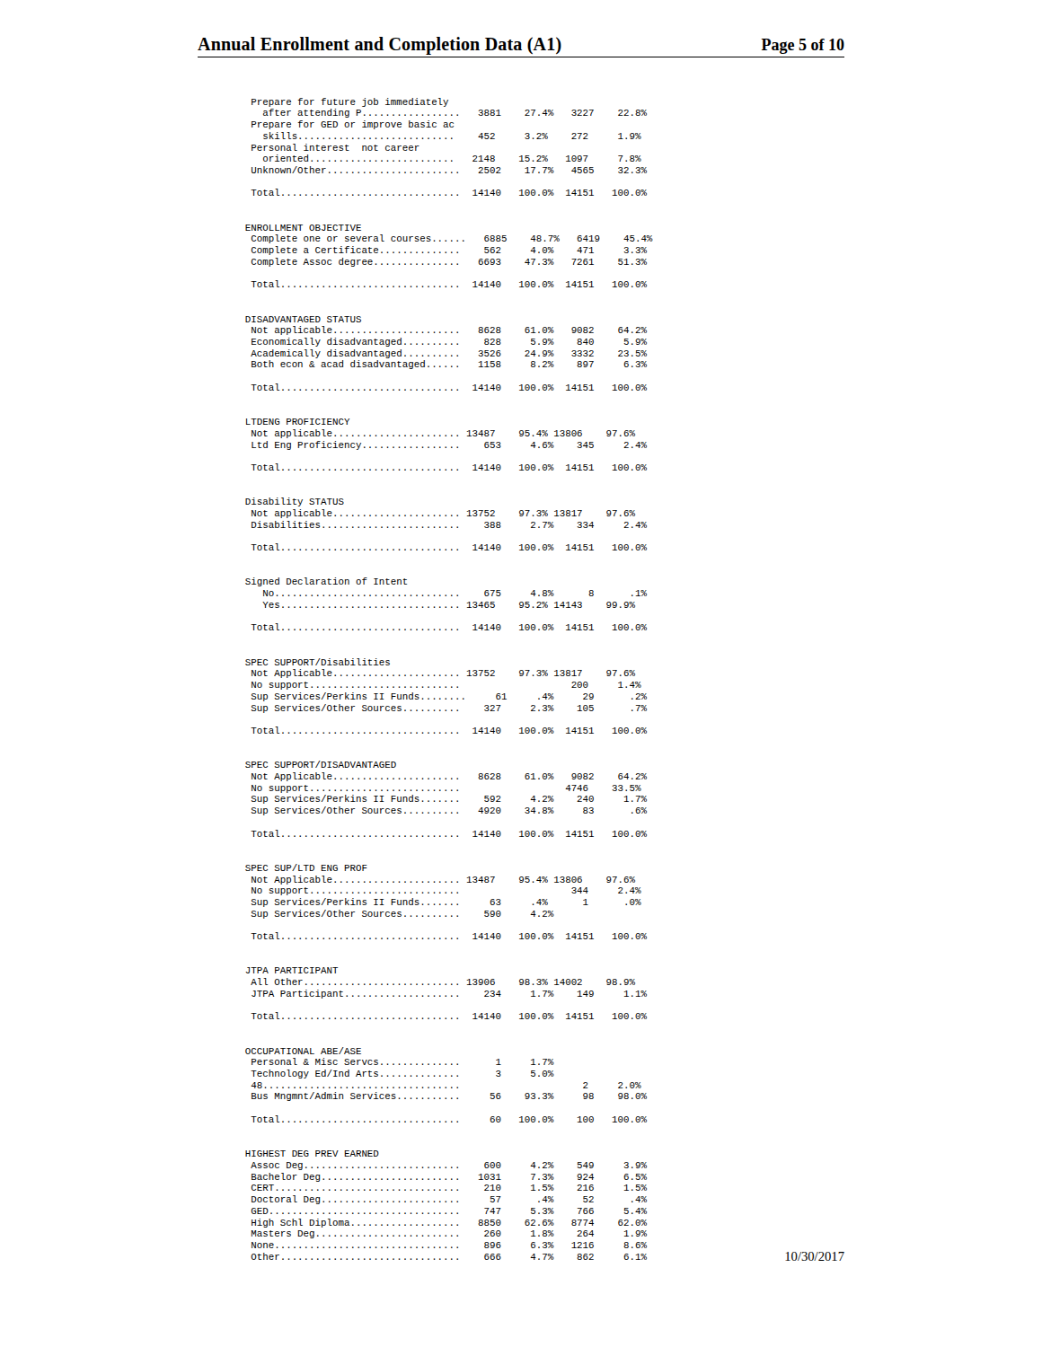Annual Enrollment and Completion Data (A1) Page 5 of 10
 Prepare for future job immediately
   after attending P.................   3881    27.4%   3227    22.8%
 Prepare for GED or improve basic ac
   skills...........................    452     3.2%    272     1.9%
 Personal interest  not career
   oriented.........................   2148    15.2%   1097     7.8%
 Unknown/Other.......................   2502    17.7%   4565    32.3%

 Total...............................  14140   100.0%  14151   100.0%


ENROLLMENT OBJECTIVE
 Complete one or several courses......   6885    48.7%   6419    45.4%
 Complete a Certificate..............    562     4.0%    471     3.3%
 Complete Assoc degree...............   6693    47.3%   7261    51.3%

 Total...............................  14140   100.0%  14151   100.0%


DISADVANTAGED STATUS
 Not applicable......................   8628    61.0%   9082    64.2%
 Economically disadvantaged..........    828     5.9%    840     5.9%
 Academically disadvantaged..........   3526    24.9%   3332    23.5%
 Both econ & acad disadvantaged......   1158     8.2%    897     6.3%

 Total...............................  14140   100.0%  14151   100.0%


LTDENG PROFICIENCY
 Not applicable...................... 13487    95.4% 13806    97.6%
 Ltd Eng Proficiency.................    653     4.6%    345     2.4%

 Total...............................  14140   100.0%  14151   100.0%


Disability STATUS
 Not applicable...................... 13752    97.3% 13817    97.6%
 Disabilities........................    388     2.7%    334     2.4%

 Total...............................  14140   100.0%  14151   100.0%


Signed Declaration of Intent
   No................................    675     4.8%      8      .1%
   Yes............................... 13465    95.2% 14143    99.9%

 Total...............................  14140   100.0%  14151   100.0%


SPEC SUPPORT/Disabilities
 Not Applicable...................... 13752    97.3% 13817    97.6%
 No support..........................                   200     1.4%
 Sup Services/Perkins II Funds........     61     .4%     29      .2%
 Sup Services/Other Sources..........    327     2.3%    105      .7%

 Total...............................  14140   100.0%  14151   100.0%


SPEC SUPPORT/DISADVANTAGED
 Not Applicable......................   8628    61.0%   9082    64.2%
 No support..........................                  4746    33.5%
 Sup Services/Perkins II Funds.......    592     4.2%    240     1.7%
 Sup Services/Other Sources..........   4920    34.8%     83      .6%

 Total...............................  14140   100.0%  14151   100.0%


SPEC SUP/LTD ENG PROF
 Not Applicable...................... 13487    95.4% 13806    97.6%
 No support..........................                   344     2.4%
 Sup Services/Perkins II Funds.......     63     .4%      1      .0%
 Sup Services/Other Sources..........    590     4.2%

 Total...............................  14140   100.0%  14151   100.0%


JTPA PARTICIPANT
 All Other........................... 13906    98.3% 14002    98.9%
 JTPA Participant....................    234     1.7%    149     1.1%

 Total...............................  14140   100.0%  14151   100.0%


OCCUPATIONAL ABE/ASE
 Personal & Misc Servcs..............      1     1.7%
 Technology Ed/Ind Arts..............      3     5.0%
 48..................................                     2     2.0%
 Bus Mngmnt/Admin Services...........     56    93.3%     98    98.0%

 Total...............................     60   100.0%    100   100.0%


HIGHEST DEG PREV EARNED
 Assoc Deg...........................    600     4.2%    549     3.9%
 Bachelor Deg........................   1031     7.3%    924     6.5%
 CERT................................    210     1.5%    216     1.5%
 Doctoral Deg........................     57      .4%     52      .4%
 GED.................................    747     5.3%    766     5.4%
 High Schl Diploma...................   8850    62.6%   8774    62.0%
 Masters Deg.........................    260     1.8%    264     1.9%
 None................................    896     6.3%   1216     8.6%
 Other...............................    666     4.7%    862     6.1%
10/30/2017